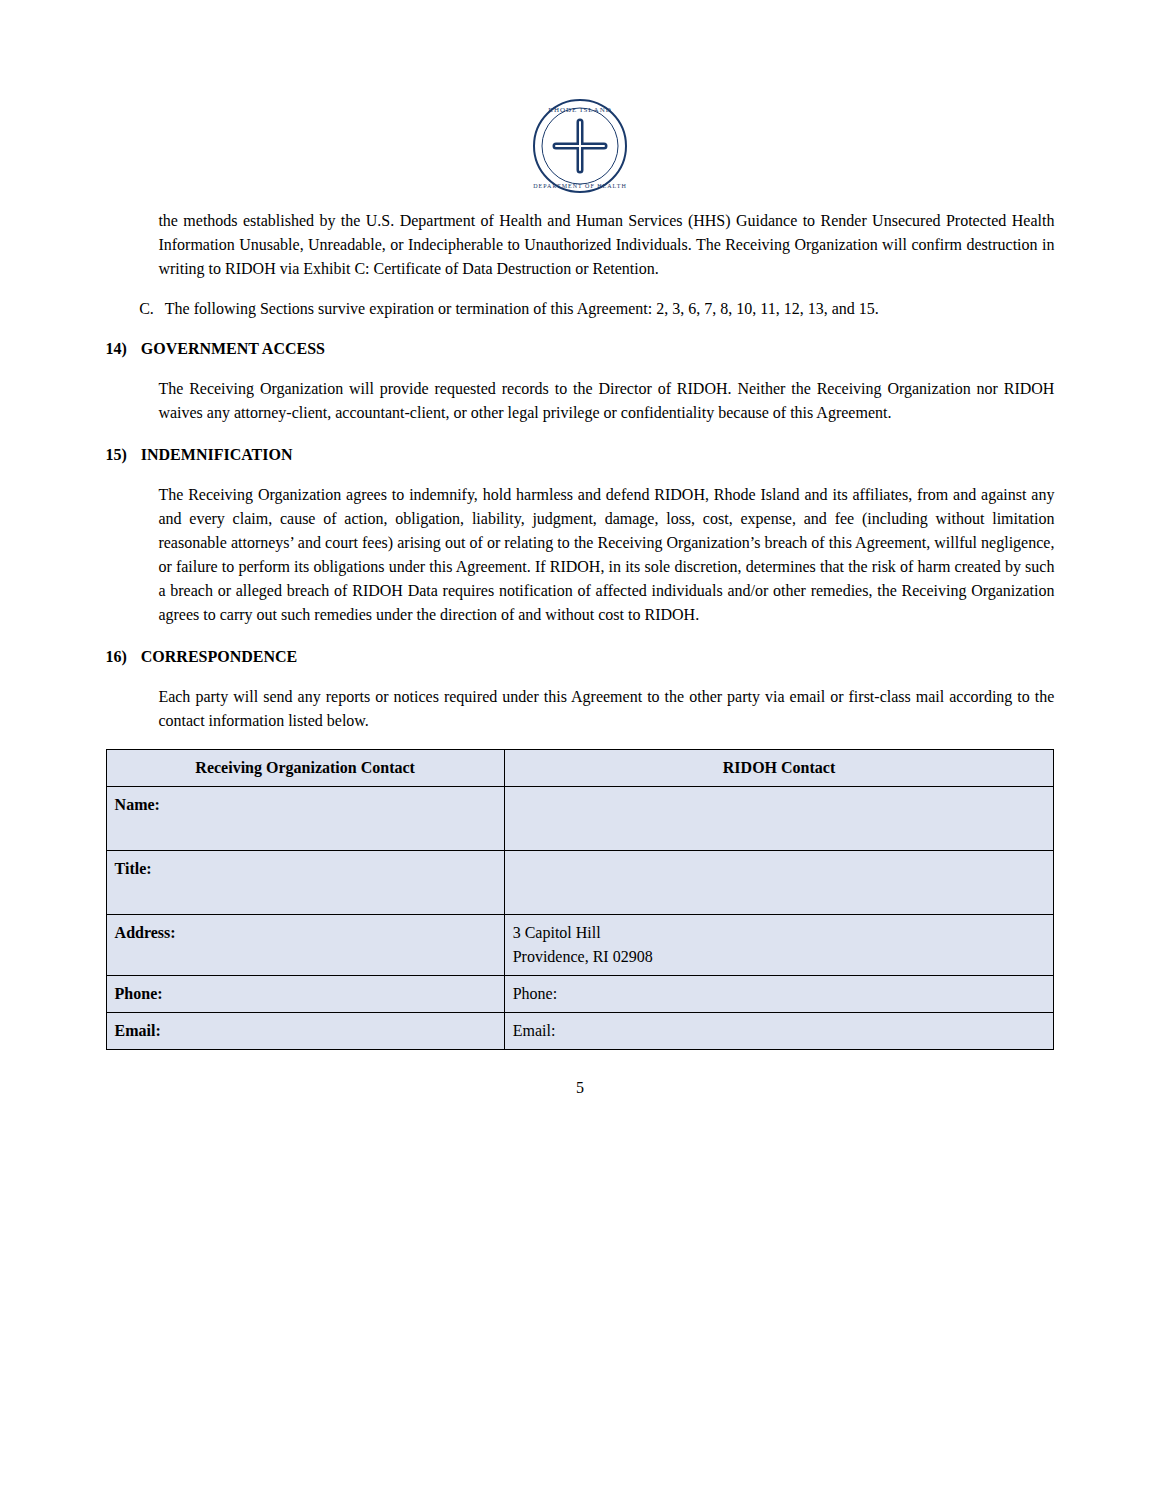RHODE ISLAND DEPARTMENT OF HEALTH
the methods established by the U.S. Department of Health and Human Services (HHS) Guidance to Render Unsecured Protected Health Information Unusable, Unreadable, or Indecipherable to Unauthorized Individuals. The Receiving Organization will confirm destruction in writing to RIDOH via Exhibit C: Certificate of Data Destruction or Retention.
C.
The following Sections survive expiration or termination of this Agreement: 2, 3, 6, 7, 8, 10, 11, 12, 13, and 15.
14) Government Access
The Receiving Organization will provide requested records to the Director of RIDOH. Neither the Receiving Organization nor RIDOH waives any attorney-client, accountant-client, or other legal privilege or confidentiality because of this Agreement.
15) Indemnification
The Receiving Organization agrees to indemnify, hold harmless and defend RIDOH, Rhode Island and its affiliates, from and against any and every claim, cause of action, obligation, liability, judgment, damage, loss, cost, expense, and fee (including without limitation reasonable attorneys’ and court fees) arising out of or relating to the Receiving Organization’s breach of this Agreement, willful negligence, or failure to perform its obligations under this Agreement. If RIDOH, in its sole discretion, determines that the risk of harm created by such a breach or alleged breach of RIDOH Data requires notification of affected individuals and/or other remedies, the Receiving Organization agrees to carry out such remedies under the direction of and without cost to RIDOH.
16) Correspondence
Each party will send any reports or notices required under this Agreement to the other party via email or first-class mail according to the contact information listed below.
| Receiving Organization Contact | RIDOH Contact |
| --- | --- |
| Name: | |
| Title: | |
| Address: | 3 Capitol Hill Providence, RI 02908 |
| Phone: | Phone: |
| Email: | Email: |
5